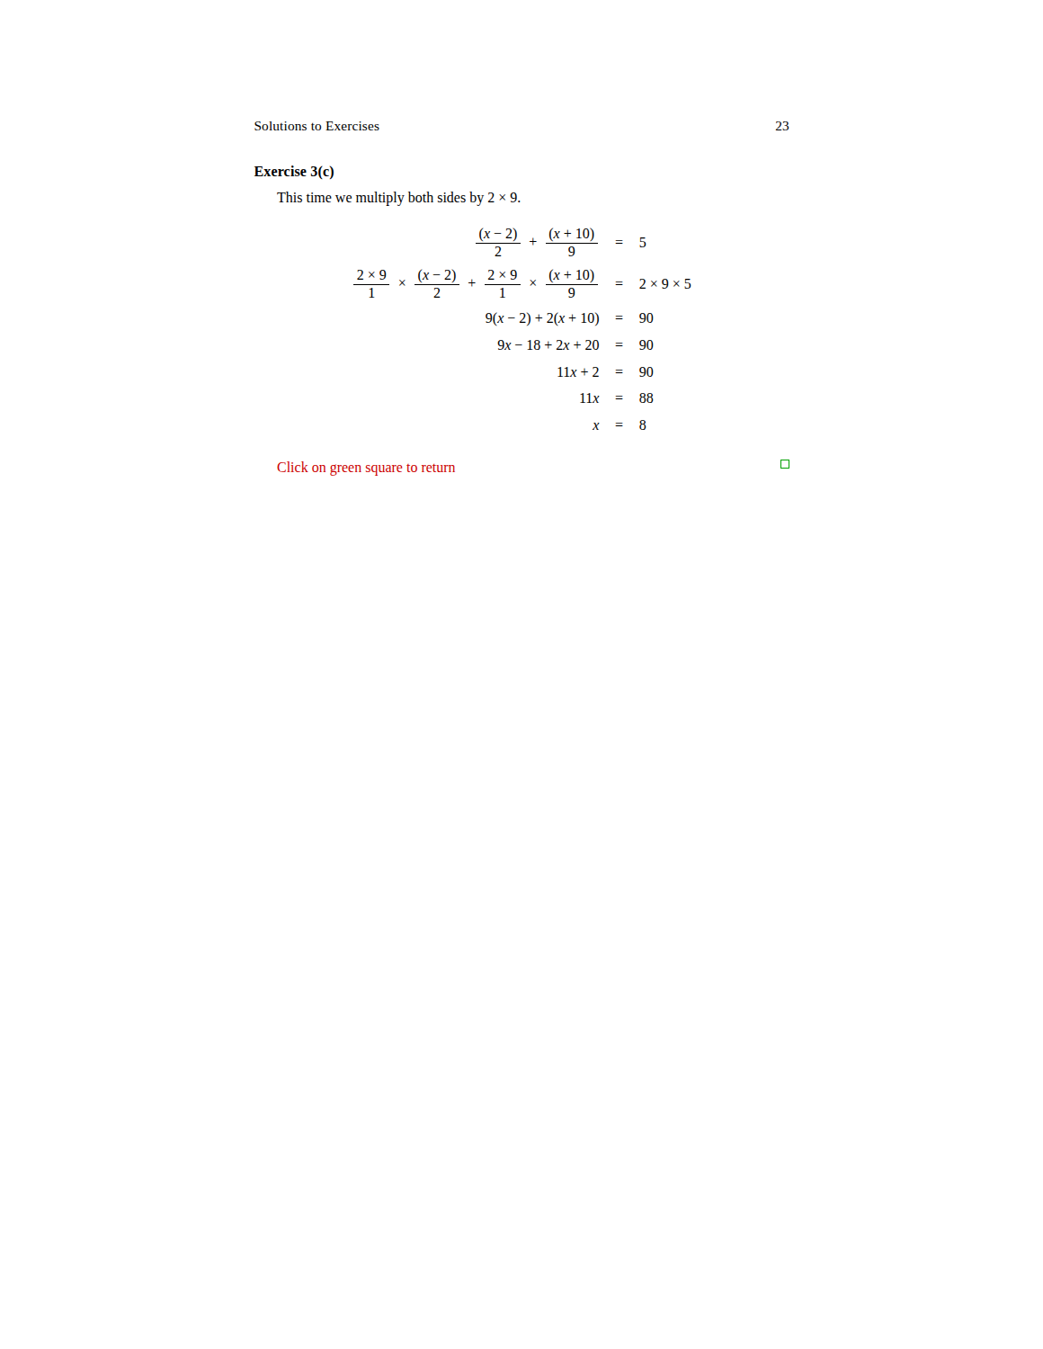Solutions to Exercises 23
Exercise 3(c)
This time we multiply both sides by 2 9.
| ( x − 2) 2 + ( x + 10) 9 | = | 5 |
| 2 9 1 ( x − 2) 2 + 2 9 1 ( x + 10) 9 | = | 2 9 5 |
| 9( x − 2) + 2( x + 10) | = | 90 |
| 9 x − 18 + 2 x + 20 | = | 90 |
| 11 x + 2 | = | 90 |
| 11 x | = | 88 |
| x | = | 8 |
Click on green square to return